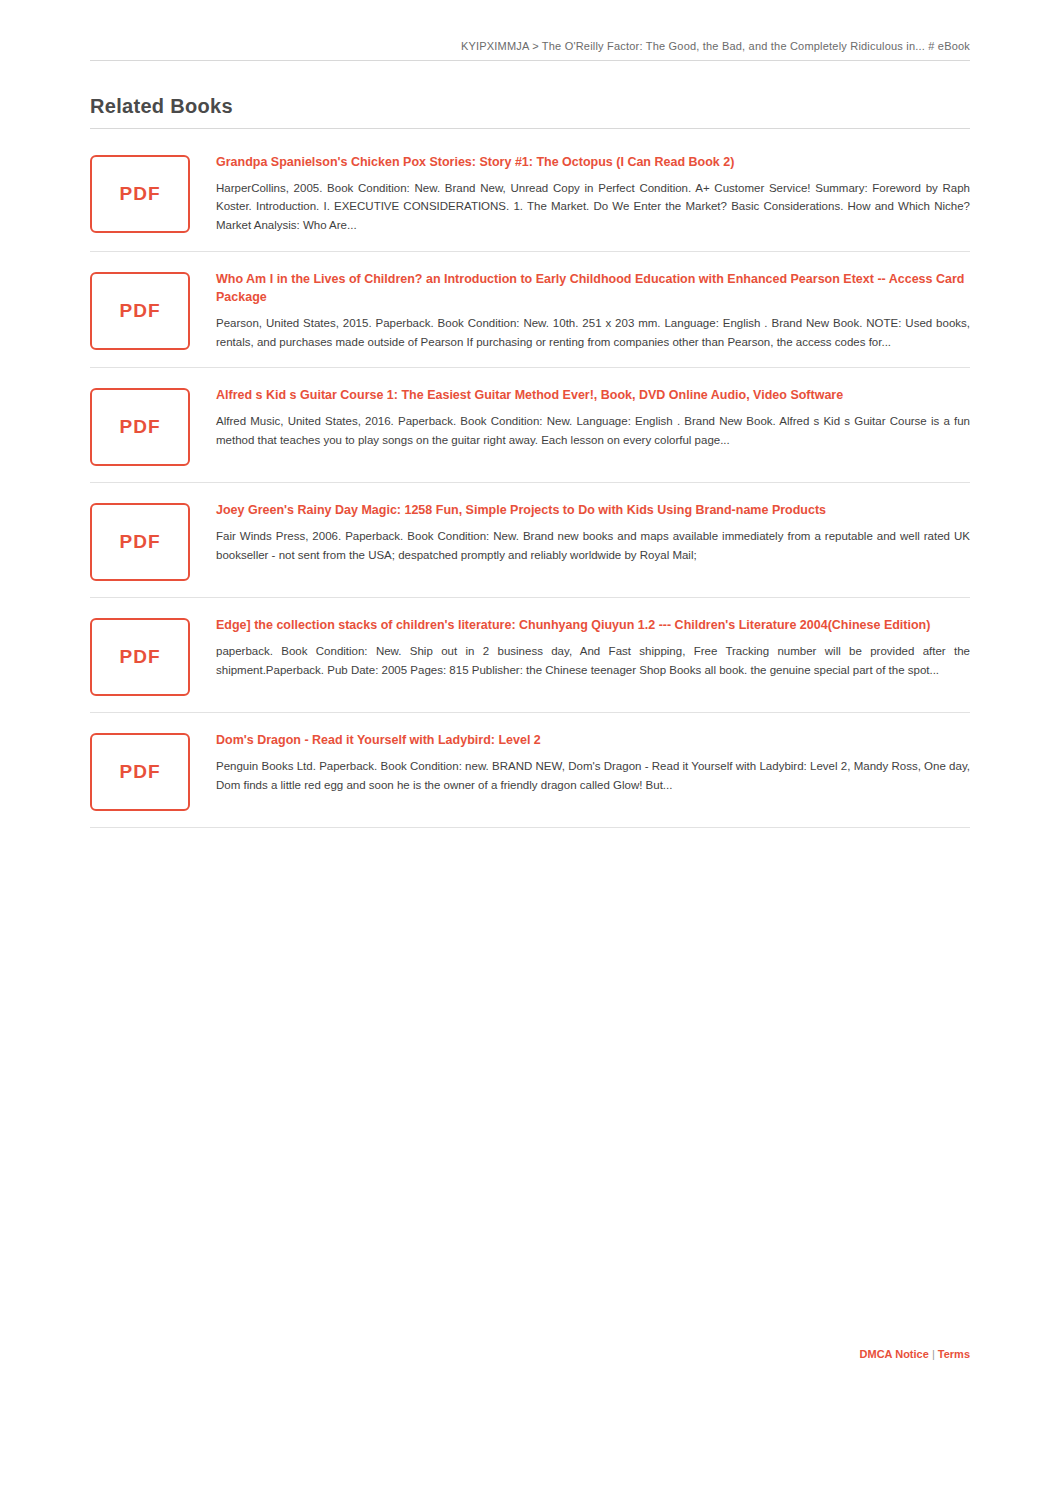KYIPXIMMJA > The O'Reilly Factor: The Good, the Bad, and the Completely Ridiculous in... # eBook
Related Books
PDF
Grandpa Spanielson's Chicken Pox Stories: Story #1: The Octopus (I Can Read Book 2)
HarperCollins, 2005. Book Condition: New. Brand New, Unread Copy in Perfect Condition. A+ Customer Service! Summary: Foreword by Raph Koster. Introduction. I. EXECUTIVE CONSIDERATIONS. 1. The Market. Do We Enter the Market? Basic Considerations. How and Which Niche? Market Analysis: Who Are...
PDF
Who Am I in the Lives of Children? an Introduction to Early Childhood Education with Enhanced Pearson Etext -- Access Card Package
Pearson, United States, 2015. Paperback. Book Condition: New. 10th. 251 x 203 mm. Language: English . Brand New Book. NOTE: Used books, rentals, and purchases made outside of Pearson If purchasing or renting from companies other than Pearson, the access codes for...
PDF
Alfred s Kid s Guitar Course 1: The Easiest Guitar Method Ever!, Book, DVD Online Audio, Video Software
Alfred Music, United States, 2016. Paperback. Book Condition: New. Language: English . Brand New Book. Alfred s Kid s Guitar Course is a fun method that teaches you to play songs on the guitar right away. Each lesson on every colorful page...
PDF
Joey Green's Rainy Day Magic: 1258 Fun, Simple Projects to Do with Kids Using Brand-name Products
Fair Winds Press, 2006. Paperback. Book Condition: New. Brand new books and maps available immediately from a reputable and well rated UK bookseller - not sent from the USA; despatched promptly and reliably worldwide by Royal Mail;
PDF
Edge] the collection stacks of children's literature: Chunhyang Qiuyun 1.2 --- Children's Literature 2004(Chinese Edition)
paperback. Book Condition: New. Ship out in 2 business day, And Fast shipping, Free Tracking number will be provided after the shipment.Paperback. Pub Date: 2005 Pages: 815 Publisher: the Chinese teenager Shop Books all book. the genuine special part of the spot...
PDF
Dom's Dragon - Read it Yourself with Ladybird: Level 2
Penguin Books Ltd. Paperback. Book Condition: new. BRAND NEW, Dom's Dragon - Read it Yourself with Ladybird: Level 2, Mandy Ross, One day, Dom finds a little red egg and soon he is the owner of a friendly dragon called Glow! But...
DMCA Notice | Terms